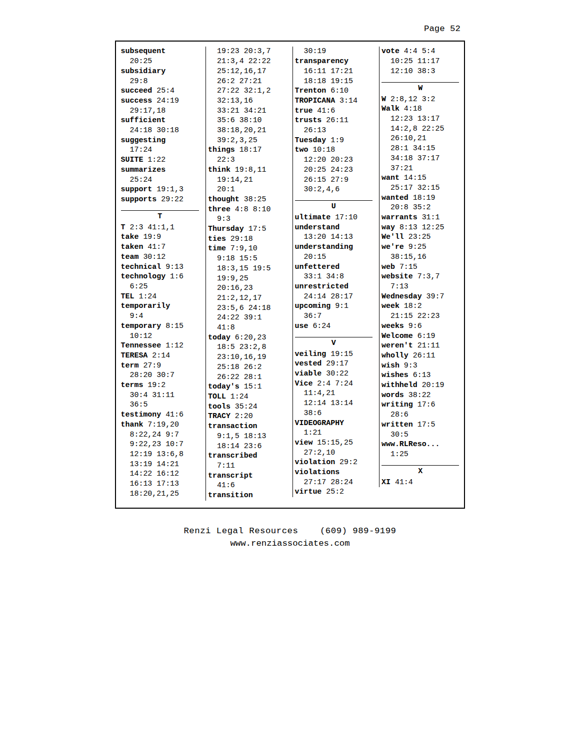Page 52
subsequent
20:25
subsidiary
29:8
succeed 25:4
success 24:19
29:17,18
sufficient
24:18 30:18
suggesting
17:24
SUITE 1:22
summarizes
25:24
support 19:1,3
supports 29:22
T
T 2:3 41:1,1
take 19:9
taken 41:7
team 30:12
technical 9:13
technology 1:6
6:25
TEL 1:24
temporarily
9:4
temporary 8:15
10:12
Tennessee 1:12
TERESA 2:14
term 27:9
28:20 30:7
terms 19:2
30:4 31:11
36:5
testimony 41:6
thank 7:19,20
8:22,24 9:7
9:22,23 10:7
12:19 13:6,8
13:19 14:21
14:22 16:12
16:13 17:13
18:20,21,25
19:23 20:3,7
21:3,4 22:22
25:12,16,17
26:2 27:21
27:22 32:1,2
32:13,16
33:21 34:21
35:6 38:10
38:18,20,21
39:2,3,25
things 18:17
22:3
think 19:8,11
19:14,21
20:1
thought 38:25
three 4:8 8:10
9:3
Thursday 17:5
ties 29:18
time 7:9,10
9:18 15:5
18:3,15 19:5
19:9,25
20:16,23
21:2,12,17
23:5,6 24:18
24:22 39:1
41:8
today 6:20,23
18:5 23:2,8
23:10,16,19
25:18 26:2
26:22 28:1
today's 15:1
TOLL 1:24
tools 35:24
TRACY 2:20
transaction
9:1,5 18:13
18:14 23:6
transcribed
7:11
transcript
41:6
transition
30:19
transparency
16:11 17:21
18:18 19:15
Trenton 6:10
TROPICANA 3:14
true 41:6
trusts 26:11
26:13
Tuesday 1:9
two 10:18
12:20 20:23
20:25 24:23
26:15 27:9
30:2,4,6
U
ultimate 17:10
understand
13:20 14:13
understanding
20:15
unfettered
33:1 34:8
unrestricted
24:14 28:17
upcoming 9:1
36:7
use 6:24
V
veiling 19:15
vested 29:17
viable 30:22
Vice 2:4 7:24
11:4,21
12:14 13:14
38:6
VIDEOGRAPHY
1:21
view 15:15,25
27:2,10
violation 29:2
violations
27:17 28:24
virtue 25:2
vote 4:4 5:4
10:25 11:17
12:10 38:3
W
W 2:8,12 3:2
Walk 4:18
12:23 13:17
14:2,8 22:25
26:10,21
28:1 34:15
34:18 37:17
37:21
want 14:15
25:17 32:15
wanted 18:19
20:8 35:2
warrants 31:1
way 8:13 12:25
We'll 23:25
we're 9:25
38:15,16
web 7:15
website 7:3,7
7:13
Wednesday 39:7
week 18:2
21:15 22:23
weeks 9:6
Welcome 6:19
weren't 21:11
wholly 26:11
wish 9:3
wishes 6:13
withheld 20:19
words 38:22
writing 17:6
28:6
written 17:5
30:5
www.RLReso...
1:25
X
XI 41:4
Renzi Legal Resources (609) 989-9199
www.renziassociates.com